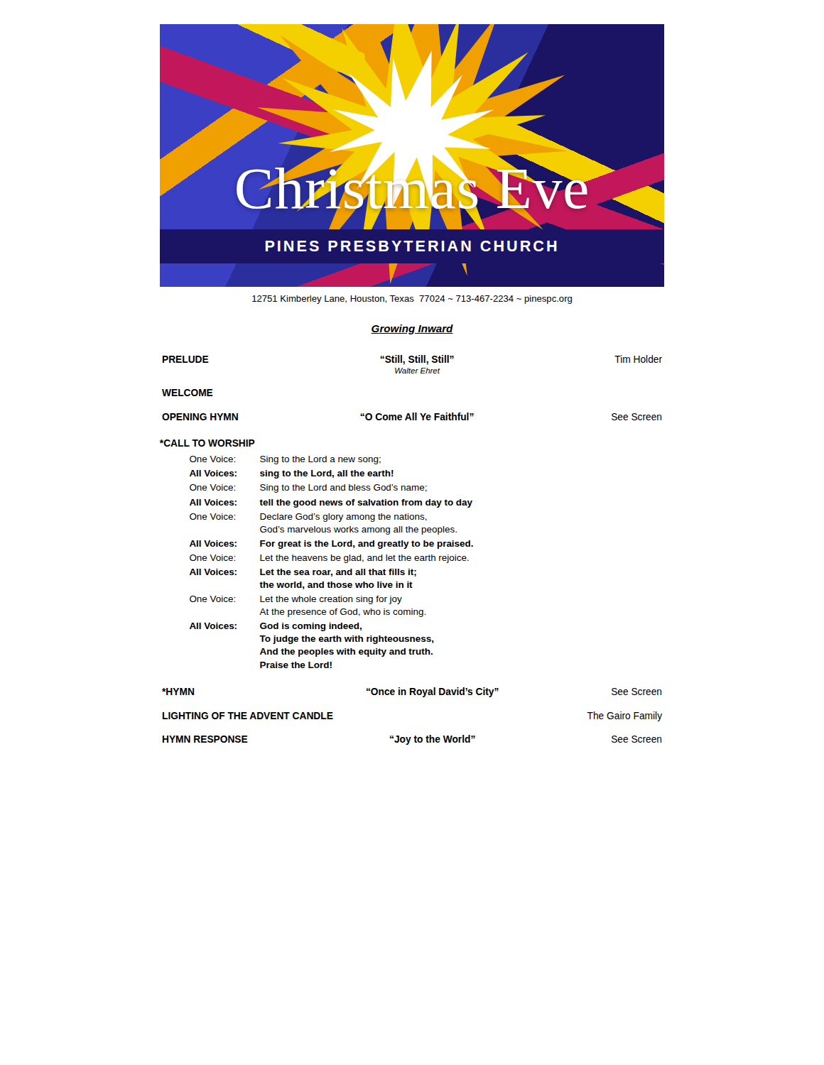Christmas Eve
PINES PRESBYTERIAN CHURCH
12751 Kimberley Lane, Houston, Texas 77024 ~ 713-467-2234 ~ pinespc.org
Growing Inward
| PRELUDE | “Still, Still, Still” Walter Ehret | Tim Holder |
| WELCOME | | |
| OPENING HYMN | “O Come All Ye Faithful” | See Screen |
*CALL TO WORSHIP
| One Voice: | Sing to the Lord a new song; |
| All Voices: | sing to the Lord, all the earth! |
| One Voice: | Sing to the Lord and bless God’s name; |
| All Voices: | tell the good news of salvation from day to day |
| One Voice: | Declare God’s glory among the nations, God’s marvelous works among all the peoples. |
| All Voices: | For great is the Lord, and greatly to be praised. |
| One Voice: | Let the heavens be glad, and let the earth rejoice. |
| All Voices: | Let the sea roar, and all that fills it; the world, and those who live in it |
| One Voice: | Let the whole creation sing for joy At the presence of God, who is coming. |
| All Voices: | God is coming indeed, To judge the earth with righteousness, And the peoples with equity and truth. Praise the Lord! |
| *HYMN | “Once in Royal David’s City” | See Screen |
| LIGHTING OF THE ADVENT CANDLE | | The Gairo Family |
| HYMN RESPONSE | “Joy to the World” | See Screen |